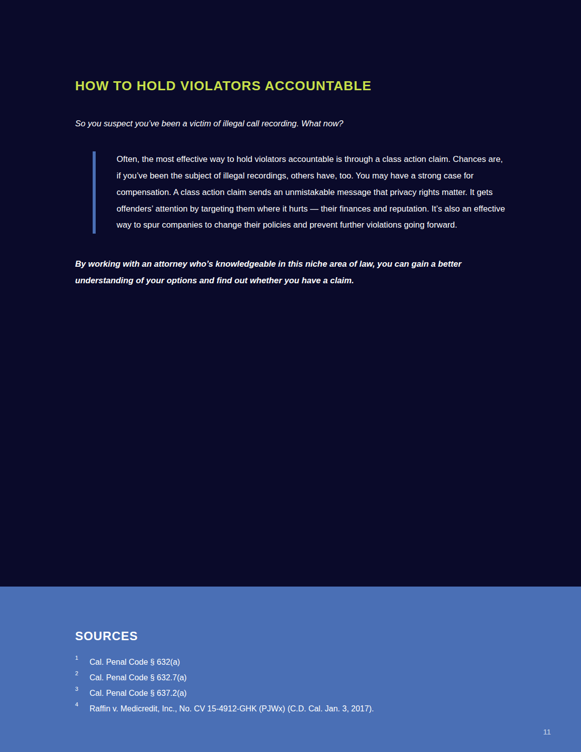How to Hold Violators Accountable
So you suspect you’ve been a victim of illegal call recording. What now?
Often, the most effective way to hold violators accountable is through a class action claim. Chances are, if you’ve been the subject of illegal recordings, others have, too. You may have a strong case for compensation. A class action claim sends an unmistakable message that privacy rights matter. It gets offenders’ attention by targeting them where it hurts — their finances and reputation. It’s also an effective way to spur companies to change their policies and prevent further violations going forward.
By working with an attorney who’s knowledgeable in this niche area of law, you can gain a better understanding of your options and find out whether you have a claim.
Sources
Cal. Penal Code § 632(a)
Cal. Penal Code § 632.7(a)
Cal. Penal Code § 637.2(a)
Raffin v. Medicredit, Inc., No. CV 15-4912-GHK (PJWx) (C.D. Cal. Jan. 3, 2017).
11